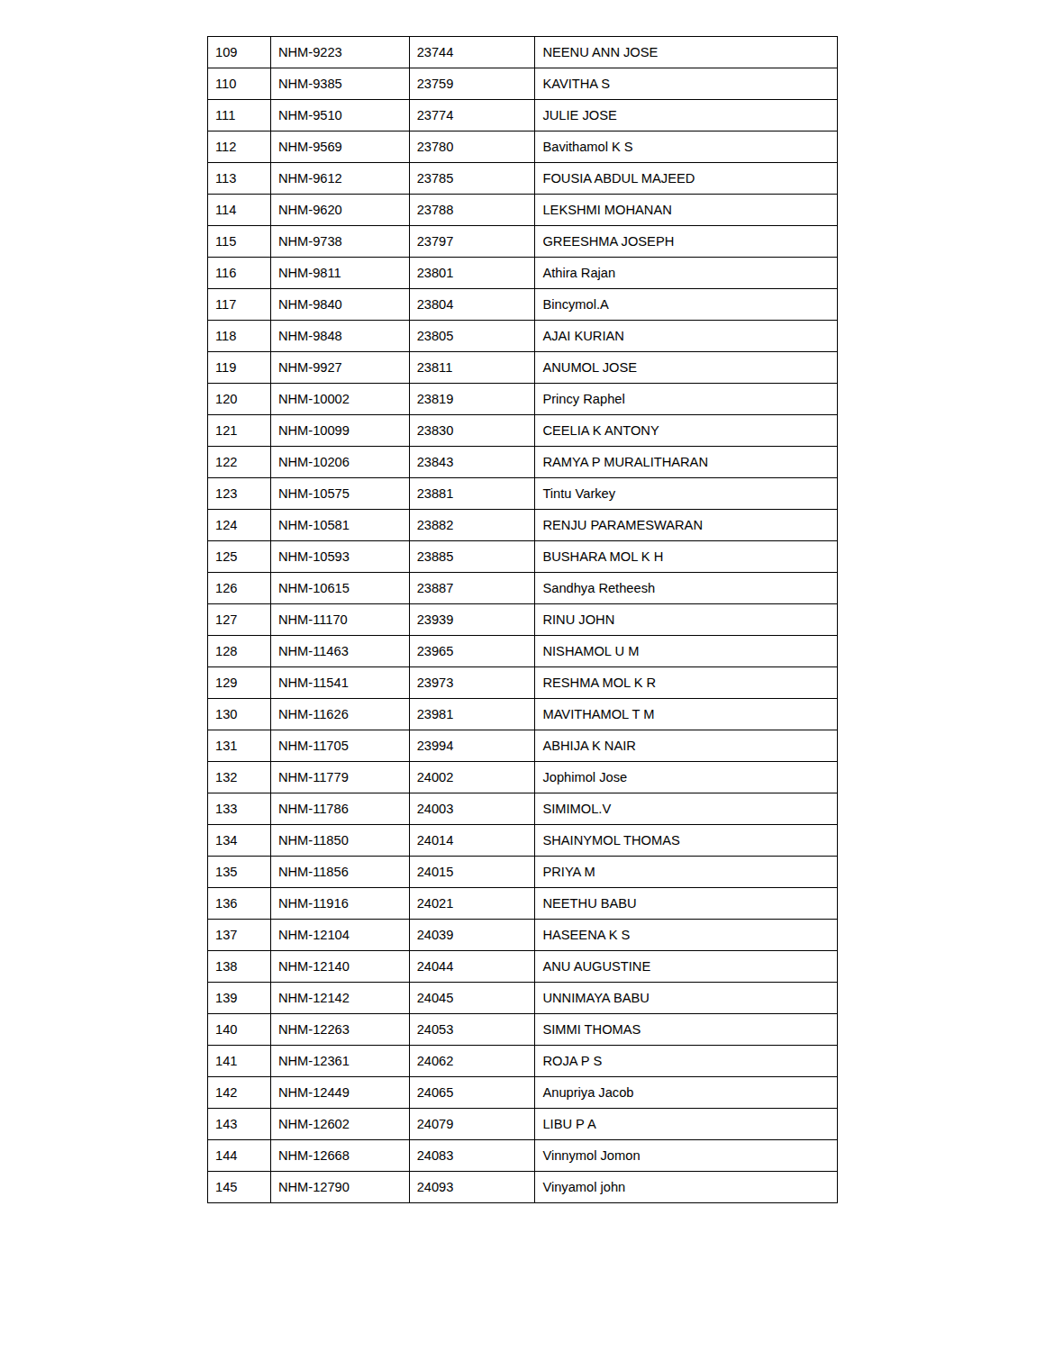| 109 | NHM-9223 | 23744 | NEENU ANN JOSE |
| 110 | NHM-9385 | 23759 | KAVITHA S |
| 111 | NHM-9510 | 23774 | JULIE JOSE |
| 112 | NHM-9569 | 23780 | Bavithamol K S |
| 113 | NHM-9612 | 23785 | FOUSIA ABDUL MAJEED |
| 114 | NHM-9620 | 23788 | LEKSHMI MOHANAN |
| 115 | NHM-9738 | 23797 | GREESHMA JOSEPH |
| 116 | NHM-9811 | 23801 | Athira Rajan |
| 117 | NHM-9840 | 23804 | Bincymol.A |
| 118 | NHM-9848 | 23805 | AJAI KURIAN |
| 119 | NHM-9927 | 23811 | ANUMOL JOSE |
| 120 | NHM-10002 | 23819 | Princy Raphel |
| 121 | NHM-10099 | 23830 | CEELIA K ANTONY |
| 122 | NHM-10206 | 23843 | RAMYA P MURALITHARAN |
| 123 | NHM-10575 | 23881 | Tintu Varkey |
| 124 | NHM-10581 | 23882 | RENJU PARAMESWARAN |
| 125 | NHM-10593 | 23885 | BUSHARA MOL K H |
| 126 | NHM-10615 | 23887 | Sandhya Retheesh |
| 127 | NHM-11170 | 23939 | RINU JOHN |
| 128 | NHM-11463 | 23965 | NISHAMOL U M |
| 129 | NHM-11541 | 23973 | RESHMA MOL K R |
| 130 | NHM-11626 | 23981 | MAVITHAMOL T M |
| 131 | NHM-11705 | 23994 | ABHIJA K NAIR |
| 132 | NHM-11779 | 24002 | Jophimol Jose |
| 133 | NHM-11786 | 24003 | SIMIMOL.V |
| 134 | NHM-11850 | 24014 | SHAINYMOL THOMAS |
| 135 | NHM-11856 | 24015 | PRIYA M |
| 136 | NHM-11916 | 24021 | NEETHU BABU |
| 137 | NHM-12104 | 24039 | HASEENA K S |
| 138 | NHM-12140 | 24044 | ANU AUGUSTINE |
| 139 | NHM-12142 | 24045 | UNNIMAYA BABU |
| 140 | NHM-12263 | 24053 | SIMMI THOMAS |
| 141 | NHM-12361 | 24062 | ROJA P S |
| 142 | NHM-12449 | 24065 | Anupriya Jacob |
| 143 | NHM-12602 | 24079 | LIBU P A |
| 144 | NHM-12668 | 24083 | Vinnymol Jomon |
| 145 | NHM-12790 | 24093 | Vinyamol john |